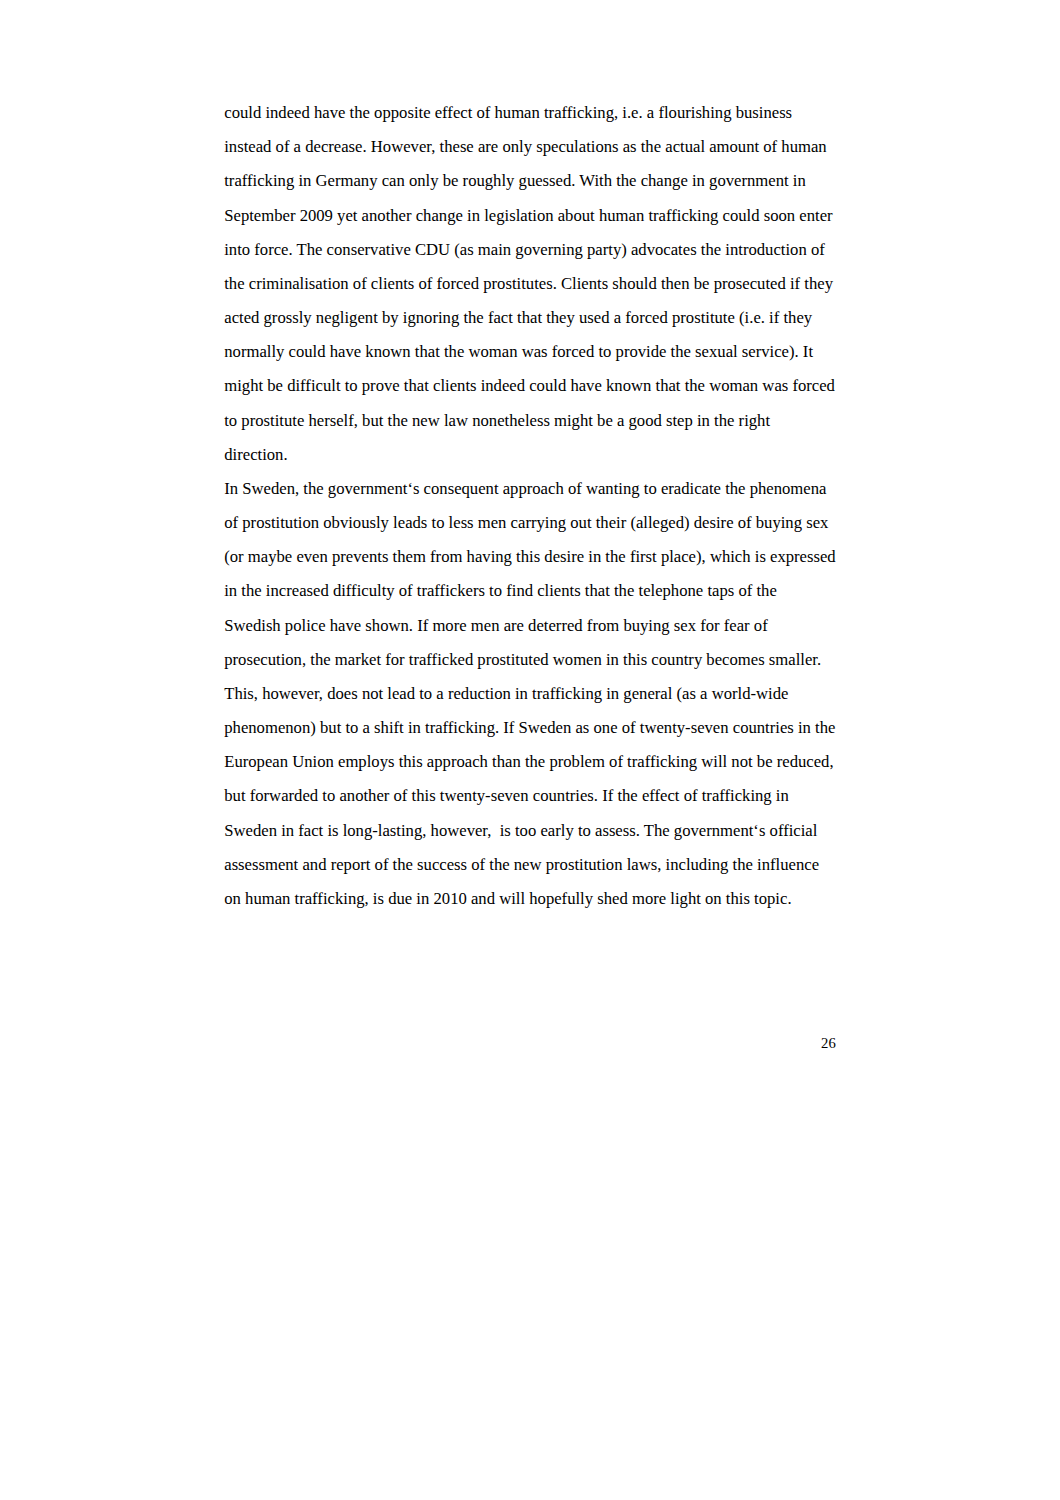could indeed have the opposite effect of human trafficking, i.e. a flourishing business instead of a decrease. However, these are only speculations as the actual amount of human trafficking in Germany can only be roughly guessed. With the change in government in September 2009 yet another change in legislation about human trafficking could soon enter into force. The conservative CDU (as main governing party) advocates the introduction of the criminalisation of clients of forced prostitutes. Clients should then be prosecuted if they acted grossly negligent by ignoring the fact that they used a forced prostitute (i.e. if they normally could have known that the woman was forced to provide the sexual service). It might be difficult to prove that clients indeed could have known that the woman was forced to prostitute herself, but the new law nonetheless might be a good step in the right direction.
In Sweden, the government‘s consequent approach of wanting to eradicate the phenomena of prostitution obviously leads to less men carrying out their (alleged) desire of buying sex (or maybe even prevents them from having this desire in the first place), which is expressed in the increased difficulty of traffickers to find clients that the telephone taps of the Swedish police have shown. If more men are deterred from buying sex for fear of prosecution, the market for trafficked prostituted women in this country becomes smaller. This, however, does not lead to a reduction in trafficking in general (as a world-wide phenomenon) but to a shift in trafficking. If Sweden as one of twenty-seven countries in the European Union employs this approach than the problem of trafficking will not be reduced, but forwarded to another of this twenty-seven countries. If the effect of trafficking in Sweden in fact is long-lasting, however, is too early to assess. The government‘s official assessment and report of the success of the new prostitution laws, including the influence on human trafficking, is due in 2010 and will hopefully shed more light on this topic.
26